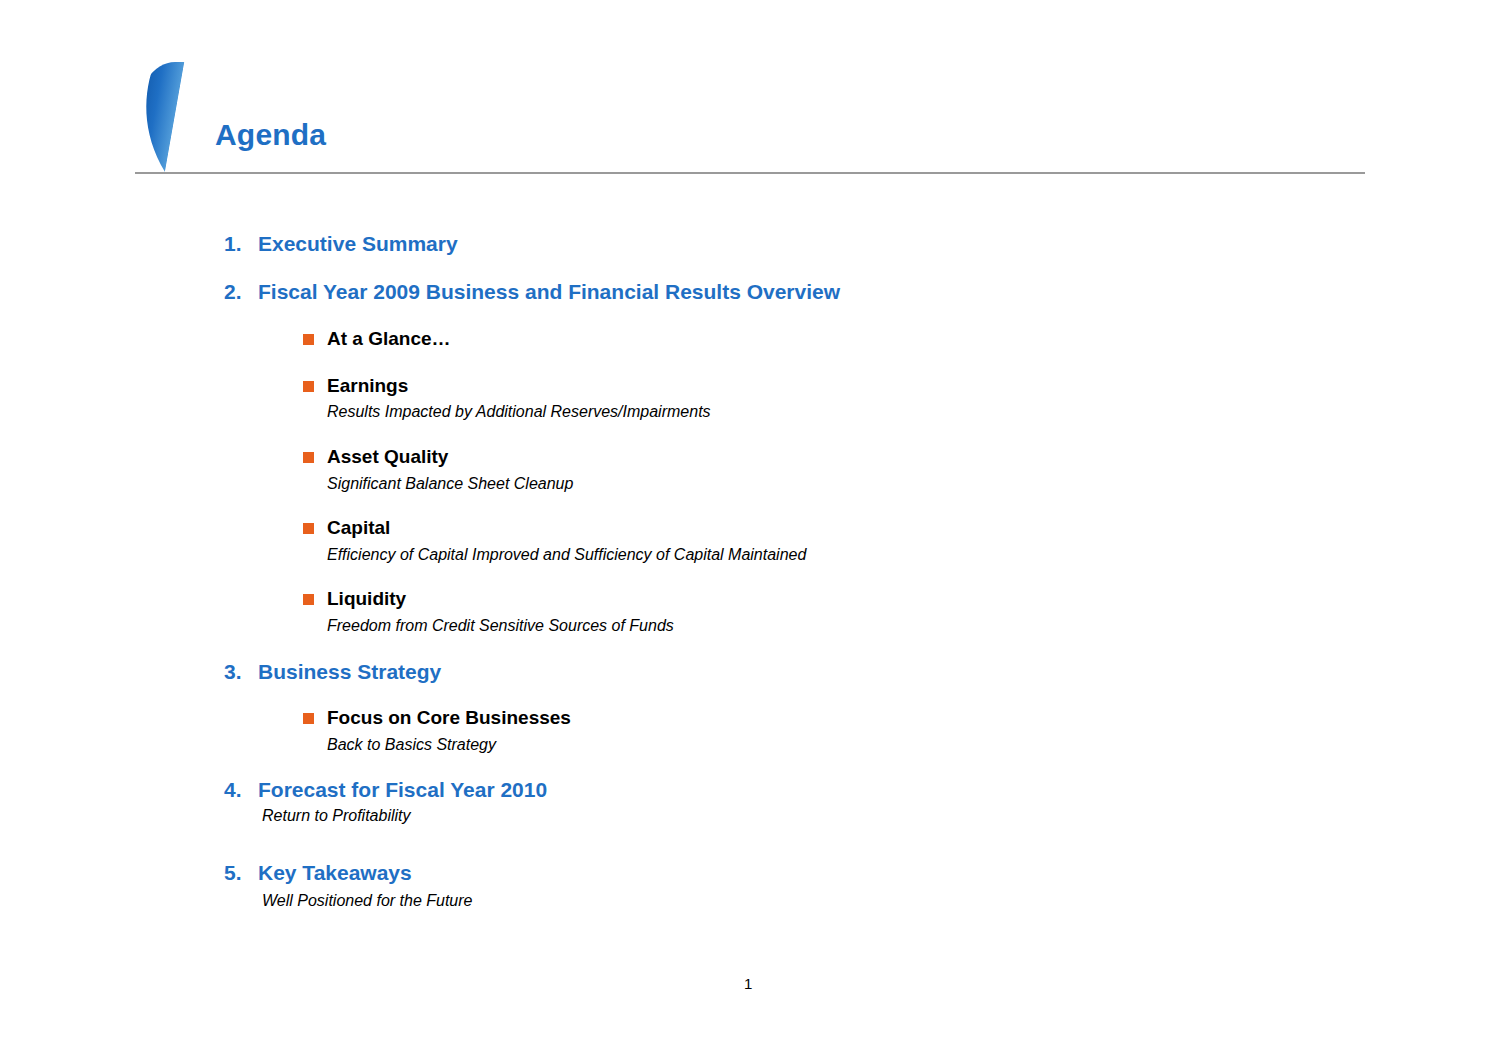Agenda
1.
Executive Summary
2.
Fiscal Year 2009 Business and Financial Results Overview
At a Glance…
Earnings
Results Impacted by Additional Reserves/Impairments
Asset Quality
Significant Balance Sheet Cleanup
Capital
Efficiency of Capital Improved and Sufficiency of Capital Maintained
Liquidity
Freedom from Credit Sensitive Sources of Funds
3.
Business Strategy
Focus on Core Businesses
Back to Basics Strategy
4.
Forecast for Fiscal Year 2010
Return to Profitability
5.
Key Takeaways
Well Positioned for the Future
1